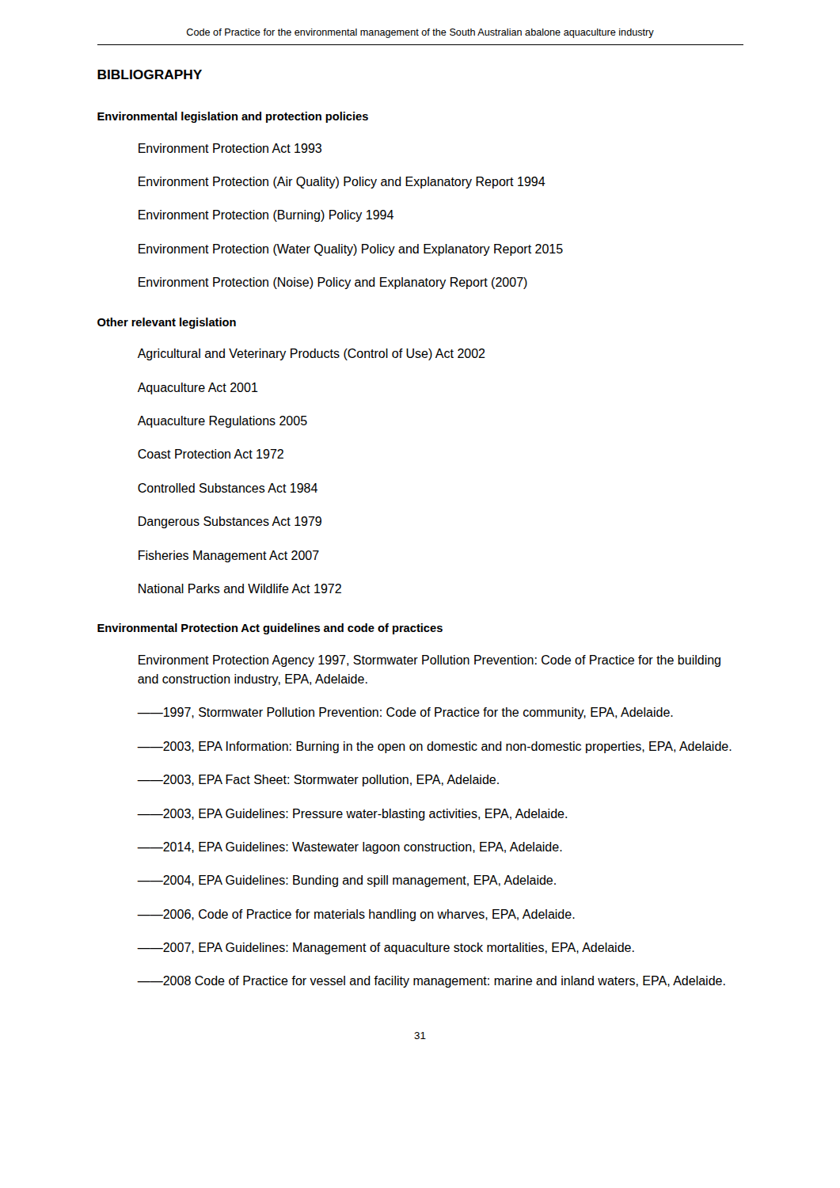Code of Practice for the environmental management of the South Australian abalone aquaculture industry
BIBLIOGRAPHY
Environmental legislation and protection policies
Environment Protection Act 1993
Environment Protection (Air Quality) Policy and Explanatory Report 1994
Environment Protection (Burning) Policy 1994
Environment Protection (Water Quality) Policy and Explanatory Report 2015
Environment Protection (Noise) Policy and Explanatory Report (2007)
Other relevant legislation
Agricultural and Veterinary Products (Control of Use) Act 2002
Aquaculture Act 2001
Aquaculture Regulations 2005
Coast Protection Act 1972
Controlled Substances Act 1984
Dangerous Substances Act 1979
Fisheries Management Act 2007
National Parks and Wildlife Act 1972
Environmental Protection Act guidelines and code of practices
Environment Protection Agency 1997, Stormwater Pollution Prevention: Code of Practice for the building and construction industry, EPA, Adelaide.
——1997, Stormwater Pollution Prevention: Code of Practice for the community, EPA, Adelaide.
——2003, EPA Information: Burning in the open on domestic and non-domestic properties, EPA, Adelaide.
——2003, EPA Fact Sheet: Stormwater pollution, EPA, Adelaide.
——2003, EPA Guidelines: Pressure water-blasting activities, EPA, Adelaide.
——2014, EPA Guidelines: Wastewater lagoon construction, EPA, Adelaide.
——2004, EPA Guidelines: Bunding and spill management, EPA, Adelaide.
——2006, Code of Practice for materials handling on wharves, EPA, Adelaide.
——2007, EPA Guidelines: Management of aquaculture stock mortalities, EPA, Adelaide.
——2008 Code of Practice for vessel and facility management: marine and inland waters, EPA, Adelaide.
31